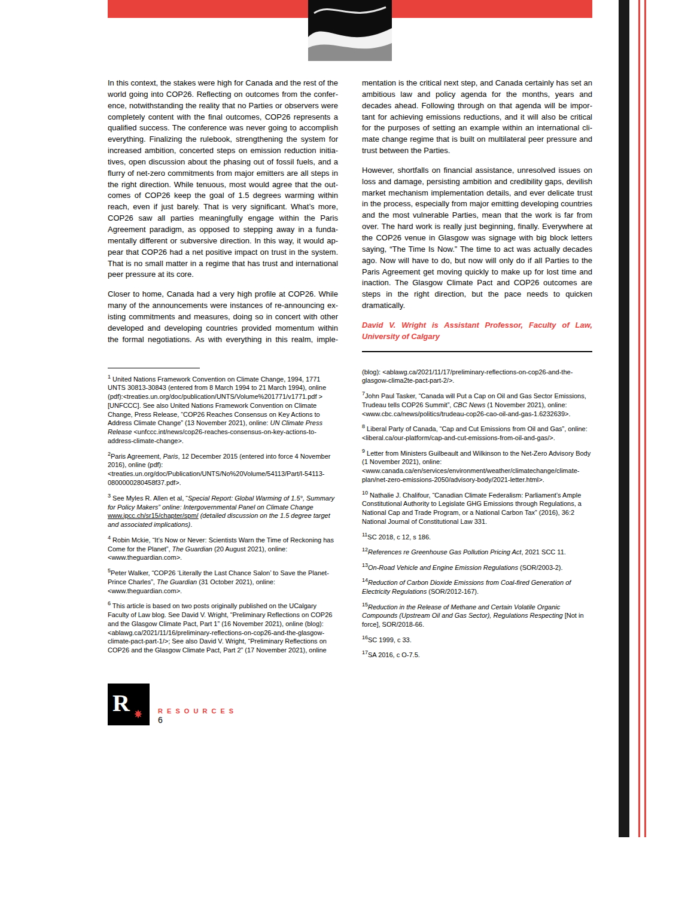In this context, the stakes were high for Canada and the rest of the world going into COP26. Reflecting on outcomes from the conference, notwithstanding the reality that no Parties or observers were completely content with the final outcomes, COP26 represents a qualified success. The conference was never going to accomplish everything. Finalizing the rulebook, strengthening the system for increased ambition, concerted steps on emission reduction initiatives, open discussion about the phasing out of fossil fuels, and a flurry of net-zero commitments from major emitters are all steps in the right direction. While tenuous, most would agree that the outcomes of COP26 keep the goal of 1.5 degrees warming within reach, even if just barely. That is very significant. What’s more, COP26 saw all parties meaningfully engage within the Paris Agreement paradigm, as opposed to stepping away in a fundamentally different or subversive direction. In this way, it would appear that COP26 had a net positive impact on trust in the system. That is no small matter in a regime that has trust and international peer pressure at its core.
Closer to home, Canada had a very high profile at COP26. While many of the announcements were instances of re-announcing existing commitments and measures, doing so in concert with other developed and developing countries provided momentum within the formal negotiations. As with everything in this realm, implementation is the critical next step, and Canada certainly has set an ambitious law and policy agenda for the months, years and decades ahead. Following through on that agenda will be important for achieving emissions reductions, and it will also be critical for the purposes of setting an example within an international climate change regime that is built on multilateral peer pressure and trust between the Parties.
However, shortfalls on financial assistance, unresolved issues on loss and damage, persisting ambition and credibility gaps, devilish market mechanism implementation details, and ever delicate trust in the process, especially from major emitting developing countries and the most vulnerable Parties, mean that the work is far from over. The hard work is really just beginning, finally. Everywhere at the COP26 venue in Glasgow was signage with big block letters saying, “The Time Is Now.” The time to act was actually decades ago. Now will have to do, but now will only do if all Parties to the Paris Agreement get moving quickly to make up for lost time and inaction. The Glasgow Climate Pact and COP26 outcomes are steps in the right direction, but the pace needs to quicken dramatically.
David V. Wright is Assistant Professor, Faculty of Law, University of Calgary
1 United Nations Framework Convention on Climate Change, 1994, 1771 UNTS 30813-30843 (entered from 8 March 1994 to 21 March 1994), online (pdf):<treaties.un.org/doc/publication/UNTS/Volume%201771/v1771.pdf > [UNFCCC]. See also United Nations Framework Convention on Climate Change, Press Release, “COP26 Reaches Consensus on Key Actions to Address Climate Change” (13 November 2021), online: UN Climate Press Release <unfccc.int/news/cop26-reaches-consensus-on-key-actions-to-address-climate-change>.
2Paris Agreement, Paris, 12 December 2015 (entered into force 4 November 2016), online (pdf): <treaties.un.org/doc/Publication/UNTS/No%20Volume/54113/Part/I-54113-0800000280458f37.pdf>.
3 See Myles R. Allen et al, “Special Report: Global Warming of 1.5°, Summary for Policy Makers” online: Intergovernmental Panel on Climate Change www.ipcc.ch/sr15/chapter/spm/ (detailed discussion on the 1.5 degree target and associated implications).
4 Robin Mckie, “It’s Now or Never: Scientists Warn the Time of Reckoning has Come for the Planet”, The Guardian (20 August 2021), online: <www.theguardian.com>.
5Peter Walker, “COP26 ‘Literally the Last Chance Salon’ to Save the Planet-Prince Charles”, The Guardian (31 October 2021), online: <www.theguardian.com>.
6 This article is based on two posts originally published on the UCalgary Faculty of Law blog. See David V. Wright, “Preliminary Reflections on COP26 and the Glasgow Climate Pact, Part 1” (16 November 2021), online (blog): <ablawg.ca/2021/11/16/preliminary-reflections-on-cop26-and-the-glasgow-climate-pact-part-1/>; See also David V. Wright, “Preliminary Reflections on COP26 and the Glasgow Climate Pact, Part 2” (17 November 2021), online (blog): <ablawg.ca/2021/11/17/preliminary-reflections-on-cop26-and-the-glasgow-clima2te-pact-part-2/>.
7John Paul Tasker, “Canada will Put a Cap on Oil and Gas Sector Emissions, Trudeau tells COP26 Summit”, CBC News (1 November 2021), online: <www.cbc.ca/news/politics/trudeau-cop26-cao-oil-and-gas-1.6232639>.
8 Liberal Party of Canada, “Cap and Cut Emissions from Oil and Gas”, online: <liberal.ca/our-platform/cap-and-cut-emissions-from-oil-and-gas/>.
9 Letter from Ministers Guilbeault and Wilkinson to the Net-Zero Advisory Body (1 November 2021), online: <www.canada.ca/en/services/environment/weather/climatechange/climate-plan/net-zero-emissions-2050/advisory-body/2021-letter.html>.
10 Nathalie J. Chalifour, “Canadian Climate Federalism: Parliament’s Ample Constitutional Authority to Legislate GHG Emissions through Regulations, a National Cap and Trade Program, or a National Carbon Tax” (2016), 36:2 National Journal of Constitutional Law 331.
11SC 2018, c 12, s 186.
12References re Greenhouse Gas Pollution Pricing Act, 2021 SCC 11.
13On-Road Vehicle and Engine Emission Regulations (SOR/2003-2).
14Reduction of Carbon Dioxide Emissions from Coal-fired Generation of Electricity Regulations (SOR/2012-167).
15Reduction in the Release of Methane and Certain Volatile Organic Compounds (Upstream Oil and Gas Sector), Regulations Respecting [Not in force], SOR/2018-66.
16SC 1999, c 33.
17SA 2016, c O-7.5.
R
R E S O U R C E S
6